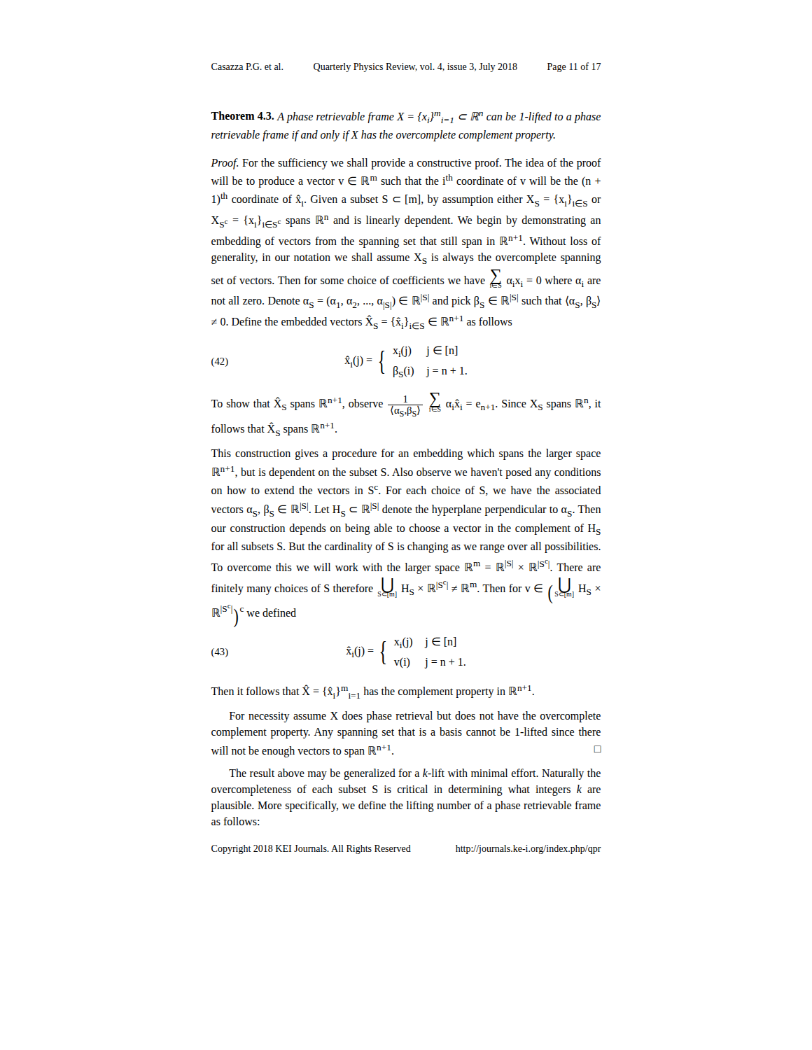Casazza P.G. et al. Quarterly Physics Review, vol. 4, issue 3, July 2018 Page 11 of 17
Theorem 4.3. A phase retrievable frame X = {xi}mi=1 ⊂ ℝn can be 1-lifted to a phase retrievable frame if and only if X has the overcomplete complement property.
Proof. For the sufficiency we shall provide a constructive proof. The idea of the proof will be to produce a vector v ∈ ℝm such that the ith coordinate of v will be the (n + 1)th coordinate of x̂i. Given a subset S ⊂ [m], by assumption either XS = {xi}i∈S or XSc = {xi}i∈Sc spans ℝn and is linearly dependent. We begin by demonstrating an embedding of vectors from the spanning set that still span in ℝn+1. Without loss of generality, in our notation we shall assume XS is always the overcomplete spanning set of vectors. Then for some choice of coefficients we have ∑i∈S αixi = 0 where αi are not all zero. Denote αS = (α1, α2, ..., α|S|) ∈ ℝ|S| and pick βS ∈ ℝ|S| such that ⟨αS, βS⟩ ≠ 0. Define the embedded vectors X̂S = {x̂i}i∈S ∈ ℝn+1 as follows
(42)
x̂i(j) = { xi(j) j ∈ [n] βS(i) j = n + 1.
To show that X̂S spans ℝn+1, observe 1⟨αS,βS⟩ ∑i∈S αix̂i = en+1. Since XS spans ℝn, it follows that X̂S spans ℝn+1.
This construction gives a procedure for an embedding which spans the larger space ℝn+1, but is dependent on the subset S. Also observe we haven't posed any conditions on how to extend the vectors in Sc. For each choice of S, we have the associated vectors αS, βS ∈ ℝ|S|. Let HS ⊂ ℝ|S| denote the hyperplane perpendicular to αS. Then our construction depends on being able to choose a vector in the complement of HS for all subsets S. But the cardinality of S is changing as we range over all possibilities. To overcome this we will work with the larger space ℝm = ℝ|S| × ℝ|Sc|. There are finitely many choices of S therefore ⋃S⊂[m] HS × ℝ|Sc| ≠ ℝm. Then for v ∈ (⋃S⊂[m] HS × ℝ|Sc|)c we defined
(43)
x̂i(j) = { xi(j) j ∈ [n] v(i) j = n + 1.
Then it follows that X̂ = {x̂i}mi=1 has the complement property in ℝn+1.
For necessity assume X does phase retrieval but does not have the overcomplete complement property. Any spanning set that is a basis cannot be 1-lifted since there will not be enough vectors to span ℝn+1. □
The result above may be generalized for a k-lift with minimal effort. Naturally the overcompleteness of each subset S is critical in determining what integers k are plausible. More specifically, we define the lifting number of a phase retrievable frame as follows:
Copyright 2018 KEI Journals. All Rights Reserved http://journals.ke-i.org/index.php/qpr